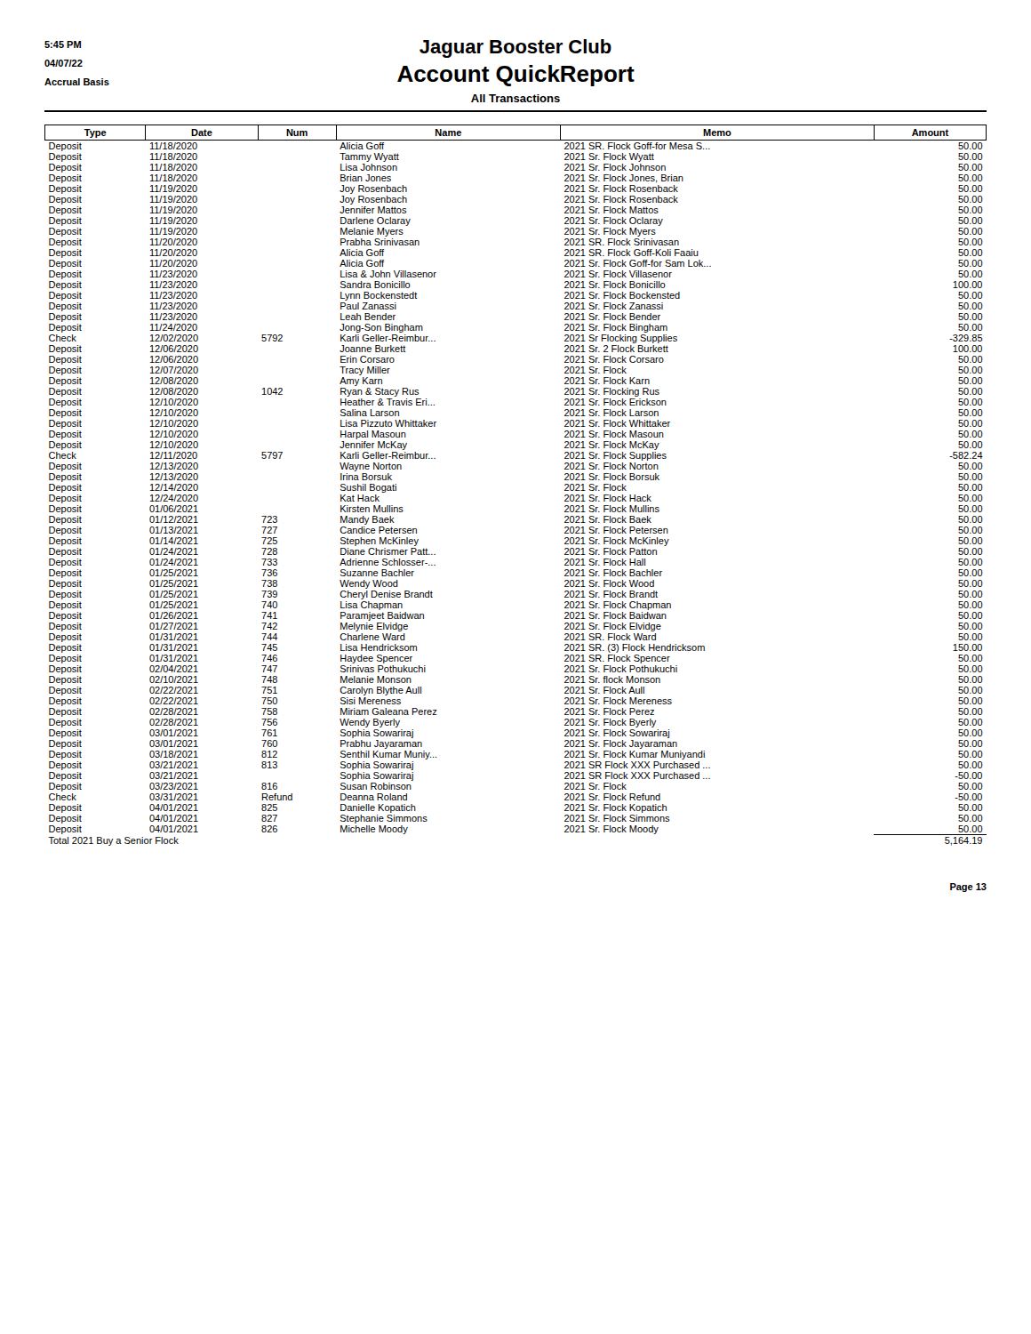5:45 PM
04/07/22
Accrual Basis
Jaguar Booster Club
Account QuickReport
All Transactions
| Type | Date | Num | Name | Memo | Amount |
| --- | --- | --- | --- | --- | --- |
| Deposit | 11/18/2020 | | Alicia Goff | 2021 SR. Flock Goff-for Mesa S... | 50.00 |
| Deposit | 11/18/2020 | | Tammy Wyatt | 2021 Sr. Flock Wyatt | 50.00 |
| Deposit | 11/18/2020 | | Lisa Johnson | 2021 Sr. Flock Johnson | 50.00 |
| Deposit | 11/18/2020 | | Brian Jones | 2021 Sr. Flock Jones, Brian | 50.00 |
| Deposit | 11/19/2020 | | Joy Rosenbach | 2021 Sr. Flock Rosenback | 50.00 |
| Deposit | 11/19/2020 | | Joy Rosenbach | 2021 Sr. Flock Rosenback | 50.00 |
| Deposit | 11/19/2020 | | Jennifer Mattos | 2021 Sr. Flock Mattos | 50.00 |
| Deposit | 11/19/2020 | | Darlene Oclaray | 2021 Sr. Flock Oclaray | 50.00 |
| Deposit | 11/19/2020 | | Melanie Myers | 2021 Sr. Flock Myers | 50.00 |
| Deposit | 11/20/2020 | | Prabha Srinivasan | 2021 SR. Flock Srinivasan | 50.00 |
| Deposit | 11/20/2020 | | Alicia Goff | 2021 SR. Flock Goff-Koli Faaiu | 50.00 |
| Deposit | 11/20/2020 | | Alicia Goff | 2021 Sr. Flock Goff-for Sam Lok... | 50.00 |
| Deposit | 11/23/2020 | | Lisa & John Villasenor | 2021 Sr. Flock Villasenor | 50.00 |
| Deposit | 11/23/2020 | | Sandra Bonicillo | 2021 Sr. Flock Bonicillo | 100.00 |
| Deposit | 11/23/2020 | | Lynn Bockenstedt | 2021 Sr. Flock Bockensted | 50.00 |
| Deposit | 11/23/2020 | | Paul Zanassi | 2021 Sr. Flock Zanassi | 50.00 |
| Deposit | 11/23/2020 | | Leah Bender | 2021 Sr. Flock Bender | 50.00 |
| Deposit | 11/24/2020 | | Jong-Son Bingham | 2021 Sr. Flock Bingham | 50.00 |
| Check | 12/02/2020 | 5792 | Karli Geller-Reimbur... | 2021 Sr Flocking Supplies | -329.85 |
| Deposit | 12/06/2020 | | Joanne Burkett | 2021 Sr. 2 Flock Burkett | 100.00 |
| Deposit | 12/06/2020 | | Erin Corsaro | 2021 Sr. Flock Corsaro | 50.00 |
| Deposit | 12/07/2020 | | Tracy Miller | 2021 Sr. Flock | 50.00 |
| Deposit | 12/08/2020 | | Amy Karn | 2021 Sr. Flock Karn | 50.00 |
| Deposit | 12/08/2020 | 1042 | Ryan & Stacy Rus | 2021 Sr. Flocking Rus | 50.00 |
| Deposit | 12/10/2020 | | Heather & Travis Eri... | 2021 Sr. Flock Erickson | 50.00 |
| Deposit | 12/10/2020 | | Salina Larson | 2021 Sr. Flock Larson | 50.00 |
| Deposit | 12/10/2020 | | Lisa Pizzuto Whittaker | 2021 Sr. Flock Whittaker | 50.00 |
| Deposit | 12/10/2020 | | Harpal Masoun | 2021 Sr. Flock Masoun | 50.00 |
| Deposit | 12/10/2020 | | Jennifer McKay | 2021 Sr. Flock McKay | 50.00 |
| Check | 12/11/2020 | 5797 | Karli Geller-Reimbur... | 2021 Sr. Flock Supplies | -582.24 |
| Deposit | 12/13/2020 | | Wayne Norton | 2021 Sr. Flock Norton | 50.00 |
| Deposit | 12/13/2020 | | Irina Borsuk | 2021 Sr. Flock Borsuk | 50.00 |
| Deposit | 12/14/2020 | | Sushil Bogati | 2021 Sr. Flock | 50.00 |
| Deposit | 12/24/2020 | | Kat Hack | 2021 Sr. Flock Hack | 50.00 |
| Deposit | 01/06/2021 | | Kirsten Mullins | 2021 Sr. Flock Mullins | 50.00 |
| Deposit | 01/12/2021 | 723 | Mandy Baek | 2021 Sr. Flock Baek | 50.00 |
| Deposit | 01/13/2021 | 727 | Candice Petersen | 2021 Sr. Flock Petersen | 50.00 |
| Deposit | 01/14/2021 | 725 | Stephen McKinley | 2021 Sr. Flock McKinley | 50.00 |
| Deposit | 01/24/2021 | 728 | Diane Chrismer Patt... | 2021 Sr. Flock Patton | 50.00 |
| Deposit | 01/24/2021 | 733 | Adrienne Schlosser-... | 2021 Sr. Flock Hall | 50.00 |
| Deposit | 01/25/2021 | 736 | Suzanne Bachler | 2021 Sr. Flock Bachler | 50.00 |
| Deposit | 01/25/2021 | 738 | Wendy Wood | 2021 Sr. Flock Wood | 50.00 |
| Deposit | 01/25/2021 | 739 | Cheryl Denise Brandt | 2021 Sr. Flock Brandt | 50.00 |
| Deposit | 01/25/2021 | 740 | Lisa Chapman | 2021 Sr. Flock Chapman | 50.00 |
| Deposit | 01/26/2021 | 741 | Paramjeet Baidwan | 2021 Sr. Flock Baidwan | 50.00 |
| Deposit | 01/27/2021 | 742 | Melynie Elvidge | 2021 Sr. Flock Elvidge | 50.00 |
| Deposit | 01/31/2021 | 744 | Charlene Ward | 2021 SR. Flock Ward | 50.00 |
| Deposit | 01/31/2021 | 745 | Lisa Hendricksom | 2021 SR. (3) Flock Hendricksom | 150.00 |
| Deposit | 01/31/2021 | 746 | Haydee Spencer | 2021 SR. Flock Spencer | 50.00 |
| Deposit | 02/04/2021 | 747 | Srinivas Pothukuchi | 2021 Sr. Flock Pothukuchi | 50.00 |
| Deposit | 02/10/2021 | 748 | Melanie Monson | 2021 Sr. flock Monson | 50.00 |
| Deposit | 02/22/2021 | 751 | Carolyn Blythe Aull | 2021 Sr. Flock Aull | 50.00 |
| Deposit | 02/22/2021 | 750 | Sisi Mereness | 2021 Sr. Flock Mereness | 50.00 |
| Deposit | 02/28/2021 | 758 | Miriam Galeana Perez | 2021 Sr. Flock Perez | 50.00 |
| Deposit | 02/28/2021 | 756 | Wendy Byerly | 2021 Sr. Flock Byerly | 50.00 |
| Deposit | 03/01/2021 | 761 | Sophia Sowariraj | 2021 Sr. Flock Sowariraj | 50.00 |
| Deposit | 03/01/2021 | 760 | Prabhu Jayaraman | 2021 Sr. Flock Jayaraman | 50.00 |
| Deposit | 03/18/2021 | 812 | Senthil Kumar Muniy... | 2021 Sr. Flock Kumar Muniyandi | 50.00 |
| Deposit | 03/21/2021 | 813 | Sophia Sowariraj | 2021 SR Flock XXX Purchased ... | 50.00 |
| Deposit | 03/21/2021 | | Sophia Sowariraj | 2021 SR Flock XXX Purchased ... | -50.00 |
| Deposit | 03/23/2021 | 816 | Susan Robinson | 2021 Sr. Flock | 50.00 |
| Check | 03/31/2021 | Refund | Deanna Roland | 2021 Sr. Flock Refund | -50.00 |
| Deposit | 04/01/2021 | 825 | Danielle Kopatich | 2021 Sr. Flock Kopatich | 50.00 |
| Deposit | 04/01/2021 | 827 | Stephanie Simmons | 2021 Sr. Flock Simmons | 50.00 |
| Deposit | 04/01/2021 | 826 | Michelle Moody | 2021 Sr. Flock Moody | 50.00 |
| Total 2021 Buy a Senior Flock | | 5,164.19 |
Page 13